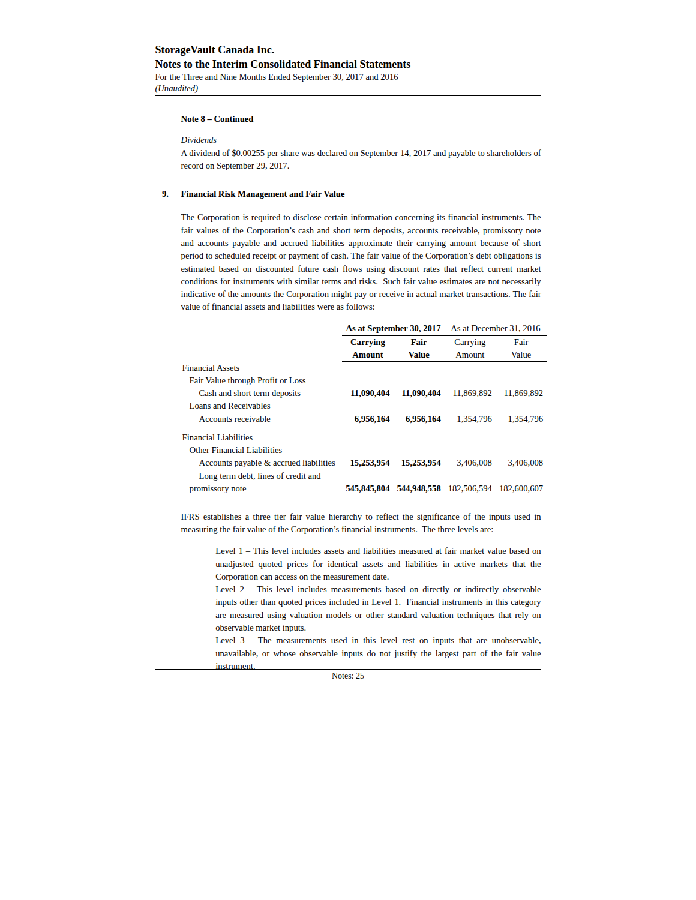StorageVault Canada Inc.
Notes to the Interim Consolidated Financial Statements
For the Three and Nine Months Ended September 30, 2017 and 2016
(Unaudited)
Note 8 – Continued
Dividends
A dividend of $0.00255 per share was declared on September 14, 2017 and payable to shareholders of record on September 29, 2017.
9.
Financial Risk Management and Fair Value
The Corporation is required to disclose certain information concerning its financial instruments. The fair values of the Corporation’s cash and short term deposits, accounts receivable, promissory note and accounts payable and accrued liabilities approximate their carrying amount because of short period to scheduled receipt or payment of cash. The fair value of the Corporation’s debt obligations is estimated based on discounted future cash flows using discount rates that reflect current market conditions for instruments with similar terms and risks. Such fair value estimates are not necessarily indicative of the amounts the Corporation might pay or receive in actual market transactions. The fair value of financial assets and liabilities were as follows:
| | As at September 30, 2017 | As at December 31, 2016 |
| | Carrying | Fair | Carrying | Fair |
| | Amount | Value | Amount | Value |
| Financial Assets | | | | |
| Fair Value through Profit or Loss | | | | |
| Cash and short term deposits | 11,090,404 | 11,090,404 | 11,869,892 | 11,869,892 |
| Loans and Receivables | | | | |
| Accounts receivable | 6,956,164 | 6,956,164 | 1,354,796 | 1,354,796 |
| Financial Liabilities | | | | |
| Other Financial Liabilities | | | | |
| Accounts payable & accrued liabilities | 15,253,954 | 15,253,954 | 3,406,008 | 3,406,008 |
| Long term debt, lines of credit and | | | | |
| promissory note | 545,845,804 | 544,948,558 | 182,506,594 | 182,600,607 |
IFRS establishes a three tier fair value hierarchy to reflect the significance of the inputs used in measuring the fair value of the Corporation’s financial instruments. The three levels are:
Level 1 – This level includes assets and liabilities measured at fair market value based on unadjusted quoted prices for identical assets and liabilities in active markets that the Corporation can access on the measurement date.
Level 2 – This level includes measurements based on directly or indirectly observable inputs other than quoted prices included in Level 1. Financial instruments in this category are measured using valuation models or other standard valuation techniques that rely on observable market inputs.
Level 3 – The measurements used in this level rest on inputs that are unobservable, unavailable, or whose observable inputs do not justify the largest part of the fair value instrument.
Notes: 25